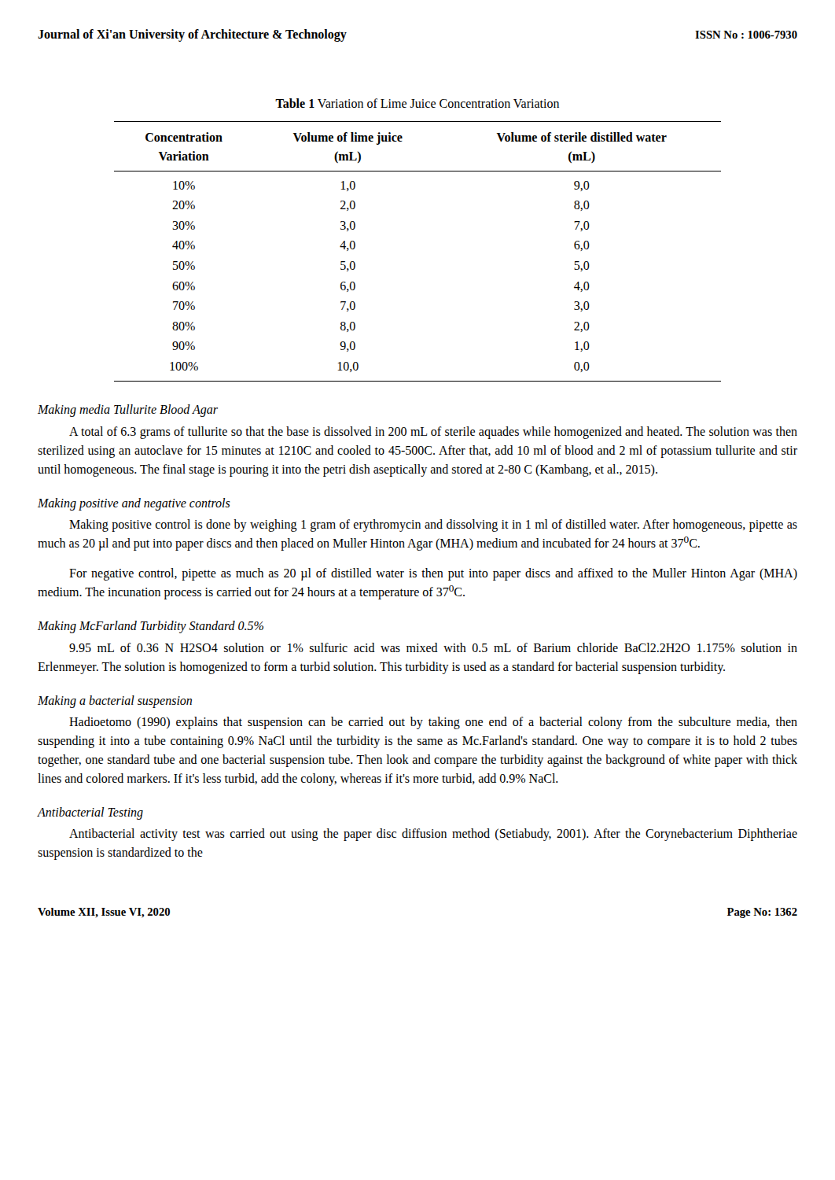Journal of Xi'an University of Architecture & Technology ISSN No : 1006-7930
Table 1 Variation of Lime Juice Concentration Variation
| Concentration Variation | Volume of lime juice (mL) | Volume of sterile distilled water (mL) |
| --- | --- | --- |
| 10% | 1,0 | 9,0 |
| 20% | 2,0 | 8,0 |
| 30% | 3,0 | 7,0 |
| 40% | 4,0 | 6,0 |
| 50% | 5,0 | 5,0 |
| 60% | 6,0 | 4,0 |
| 70% | 7,0 | 3,0 |
| 80% | 8,0 | 2,0 |
| 90% | 9,0 | 1,0 |
| 100% | 10,0 | 0,0 |
Making media Tullurite Blood Agar
A total of 6.3 grams of tullurite so that the base is dissolved in 200 mL of sterile aquades while homogenized and heated. The solution was then sterilized using an autoclave for 15 minutes at 1210C and cooled to 45-500C. After that, add 10 ml of blood and 2 ml of potassium tullurite and stir until homogeneous. The final stage is pouring it into the petri dish aseptically and stored at 2-80 C (Kambang, et al., 2015).
Making positive and negative controls
Making positive control is done by weighing 1 gram of erythromycin and dissolving it in 1 ml of distilled water. After homogeneous, pipette as much as 20 µl and put into paper discs and then placed on Muller Hinton Agar (MHA) medium and incubated for 24 hours at 370C.
For negative control, pipette as much as 20 µl of distilled water is then put into paper discs and affixed to the Muller Hinton Agar (MHA) medium. The incunation process is carried out for 24 hours at a temperature of 370C.
Making McFarland Turbidity Standard 0.5%
9.95 mL of 0.36 N H2SO4 solution or 1% sulfuric acid was mixed with 0.5 mL of Barium chloride BaCl2.2H2O 1.175% solution in Erlenmeyer. The solution is homogenized to form a turbid solution. This turbidity is used as a standard for bacterial suspension turbidity.
Making a bacterial suspension
Hadioetomo (1990) explains that suspension can be carried out by taking one end of a bacterial colony from the subculture media, then suspending it into a tube containing 0.9% NaCl until the turbidity is the same as Mc.Farland's standard. One way to compare it is to hold 2 tubes together, one standard tube and one bacterial suspension tube. Then look and compare the turbidity against the background of white paper with thick lines and colored markers. If it's less turbid, add the colony, whereas if it's more turbid, add 0.9% NaCl.
Antibacterial Testing
Antibacterial activity test was carried out using the paper disc diffusion method (Setiabudy, 2001). After the Corynebacterium Diphtheriae suspension is standardized to the
Volume XII, Issue VI, 2020 Page No: 1362